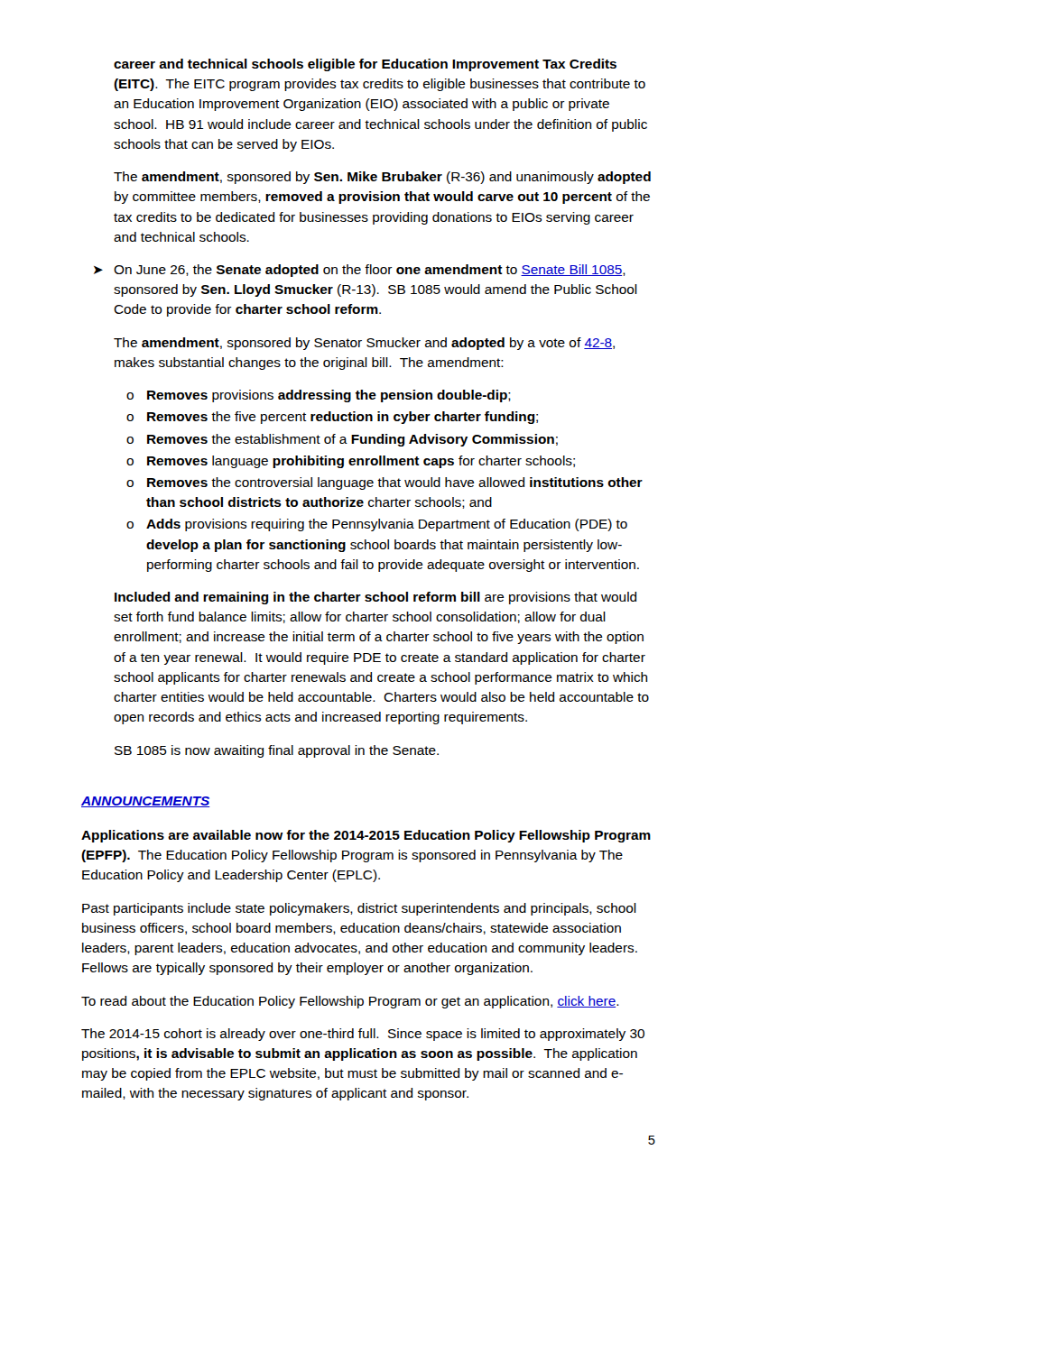career and technical schools eligible for Education Improvement Tax Credits (EITC). The EITC program provides tax credits to eligible businesses that contribute to an Education Improvement Organization (EIO) associated with a public or private school. HB 91 would include career and technical schools under the definition of public schools that can be served by EIOs.
The amendment, sponsored by Sen. Mike Brubaker (R-36) and unanimously adopted by committee members, removed a provision that would carve out 10 percent of the tax credits to be dedicated for businesses providing donations to EIOs serving career and technical schools.
➤
On June 26, the Senate adopted on the floor one amendment to Senate Bill 1085, sponsored by Sen. Lloyd Smucker (R-13). SB 1085 would amend the Public School Code to provide for charter school reform.
The amendment, sponsored by Senator Smucker and adopted by a vote of 42-8, makes substantial changes to the original bill. The amendment:
oRemoves provisions addressing the pension double-dip;
oRemoves the five percent reduction in cyber charter funding;
oRemoves the establishment of a Funding Advisory Commission;
oRemoves language prohibiting enrollment caps for charter schools;
oRemoves the controversial language that would have allowed institutions other than school districts to authorize charter schools; and
oAdds provisions requiring the Pennsylvania Department of Education (PDE) to develop a plan for sanctioning school boards that maintain persistently low-performing charter schools and fail to provide adequate oversight or intervention.
Included and remaining in the charter school reform bill are provisions that would set forth fund balance limits; allow for charter school consolidation; allow for dual enrollment; and increase the initial term of a charter school to five years with the option of a ten year renewal. It would require PDE to create a standard application for charter school applicants for charter renewals and create a school performance matrix to which charter entities would be held accountable. Charters would also be held accountable to open records and ethics acts and increased reporting requirements.
SB 1085 is now awaiting final approval in the Senate.
ANNOUNCEMENTS
Applications are available now for the 2014-2015 Education Policy Fellowship Program (EPFP). The Education Policy Fellowship Program is sponsored in Pennsylvania by The Education Policy and Leadership Center (EPLC).
Past participants include state policymakers, district superintendents and principals, school business officers, school board members, education deans/chairs, statewide association leaders, parent leaders, education advocates, and other education and community leaders. Fellows are typically sponsored by their employer or another organization.
To read about the Education Policy Fellowship Program or get an application, click here.
The 2014-15 cohort is already over one-third full. Since space is limited to approximately 30 positions, it is advisable to submit an application as soon as possible. The application may be copied from the EPLC website, but must be submitted by mail or scanned and e-mailed, with the necessary signatures of applicant and sponsor.
5